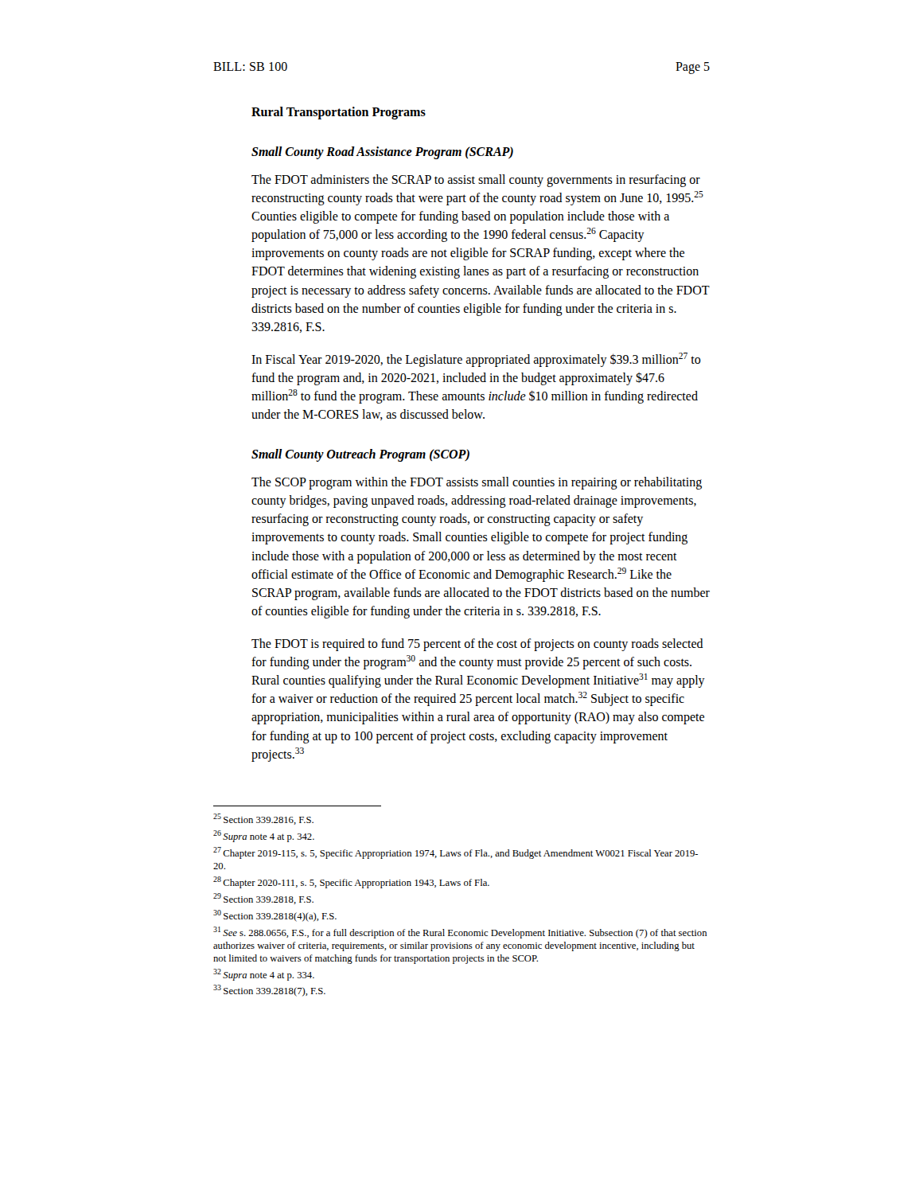BILL: SB 100
Page 5
Rural Transportation Programs
Small County Road Assistance Program (SCRAP)
The FDOT administers the SCRAP to assist small county governments in resurfacing or reconstructing county roads that were part of the county road system on June 10, 1995.25 Counties eligible to compete for funding based on population include those with a population of 75,000 or less according to the 1990 federal census.26 Capacity improvements on county roads are not eligible for SCRAP funding, except where the FDOT determines that widening existing lanes as part of a resurfacing or reconstruction project is necessary to address safety concerns. Available funds are allocated to the FDOT districts based on the number of counties eligible for funding under the criteria in s. 339.2816, F.S.
In Fiscal Year 2019-2020, the Legislature appropriated approximately $39.3 million27 to fund the program and, in 2020-2021, included in the budget approximately $47.6 million28 to fund the program. These amounts include $10 million in funding redirected under the M-CORES law, as discussed below.
Small County Outreach Program (SCOP)
The SCOP program within the FDOT assists small counties in repairing or rehabilitating county bridges, paving unpaved roads, addressing road-related drainage improvements, resurfacing or reconstructing county roads, or constructing capacity or safety improvements to county roads. Small counties eligible to compete for project funding include those with a population of 200,000 or less as determined by the most recent official estimate of the Office of Economic and Demographic Research.29 Like the SCRAP program, available funds are allocated to the FDOT districts based on the number of counties eligible for funding under the criteria in s. 339.2818, F.S.
The FDOT is required to fund 75 percent of the cost of projects on county roads selected for funding under the program30 and the county must provide 25 percent of such costs. Rural counties qualifying under the Rural Economic Development Initiative31 may apply for a waiver or reduction of the required 25 percent local match.32 Subject to specific appropriation, municipalities within a rural area of opportunity (RAO) may also compete for funding at up to 100 percent of project costs, excluding capacity improvement projects.33
Section 339.2816, F.S.
Supra note 4 at p. 342.
Chapter 2019-115, s. 5, Specific Appropriation 1974, Laws of Fla., and Budget Amendment W0021 Fiscal Year 2019-20.
Chapter 2020-111, s. 5, Specific Appropriation 1943, Laws of Fla.
Section 339.2818, F.S.
Section 339.2818(4)(a), F.S.
See s. 288.0656, F.S., for a full description of the Rural Economic Development Initiative. Subsection (7) of that section authorizes waiver of criteria, requirements, or similar provisions of any economic development incentive, including but not limited to waivers of matching funds for transportation projects in the SCOP.
Supra note 4 at p. 334.
Section 339.2818(7), F.S.